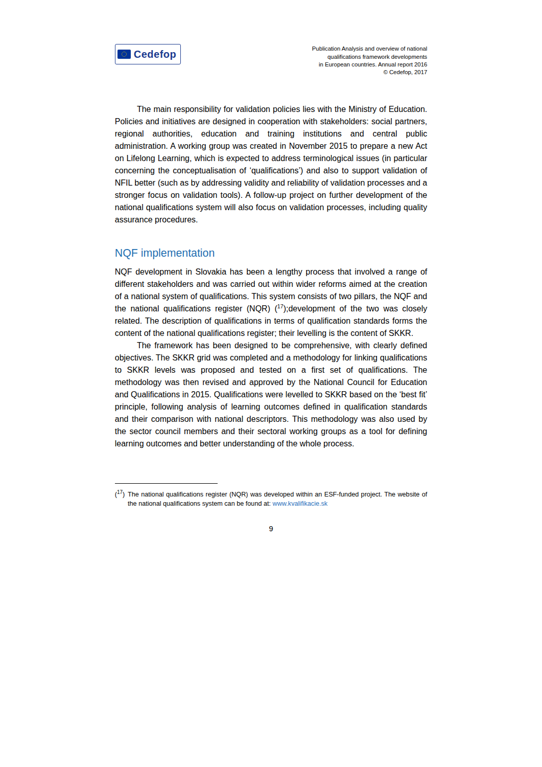Cedefop
Publication Analysis and overview of national
qualifications framework developments
in European countries. Annual report 2016
© Cedefop, 2017
The main responsibility for validation policies lies with the Ministry of Education. Policies and initiatives are designed in cooperation with stakeholders: social partners, regional authorities, education and training institutions and central public administration. A working group was created in November 2015 to prepare a new Act on Lifelong Learning, which is expected to address terminological issues (in particular concerning the conceptualisation of ‘qualifications’) and also to support validation of NFIL better (such as by addressing validity and reliability of validation processes and a stronger focus on validation tools). A follow-up project on further development of the national qualifications system will also focus on validation processes, including quality assurance procedures.
NQF implementation
NQF development in Slovakia has been a lengthy process that involved a range of different stakeholders and was carried out within wider reforms aimed at the creation of a national system of qualifications. This system consists of two pillars, the NQF and the national qualifications register (NQR) (17);development of the two was closely related. The description of qualifications in terms of qualification standards forms the content of the national qualifications register; their levelling is the content of SKKR.
The framework has been designed to be comprehensive, with clearly defined objectives. The SKKR grid was completed and a methodology for linking qualifications to SKKR levels was proposed and tested on a first set of qualifications. The methodology was then revised and approved by the National Council for Education and Qualifications in 2015. Qualifications were levelled to SKKR based on the ‘best fit’ principle, following analysis of learning outcomes defined in qualification standards and their comparison with national descriptors. This methodology was also used by the sector council members and their sectoral working groups as a tool for defining learning outcomes and better understanding of the whole process.
(17)
The national qualifications register (NQR) was developed within an ESF-funded project. The website of the national qualifications system can be found at: www.kvalifikacie.sk
9